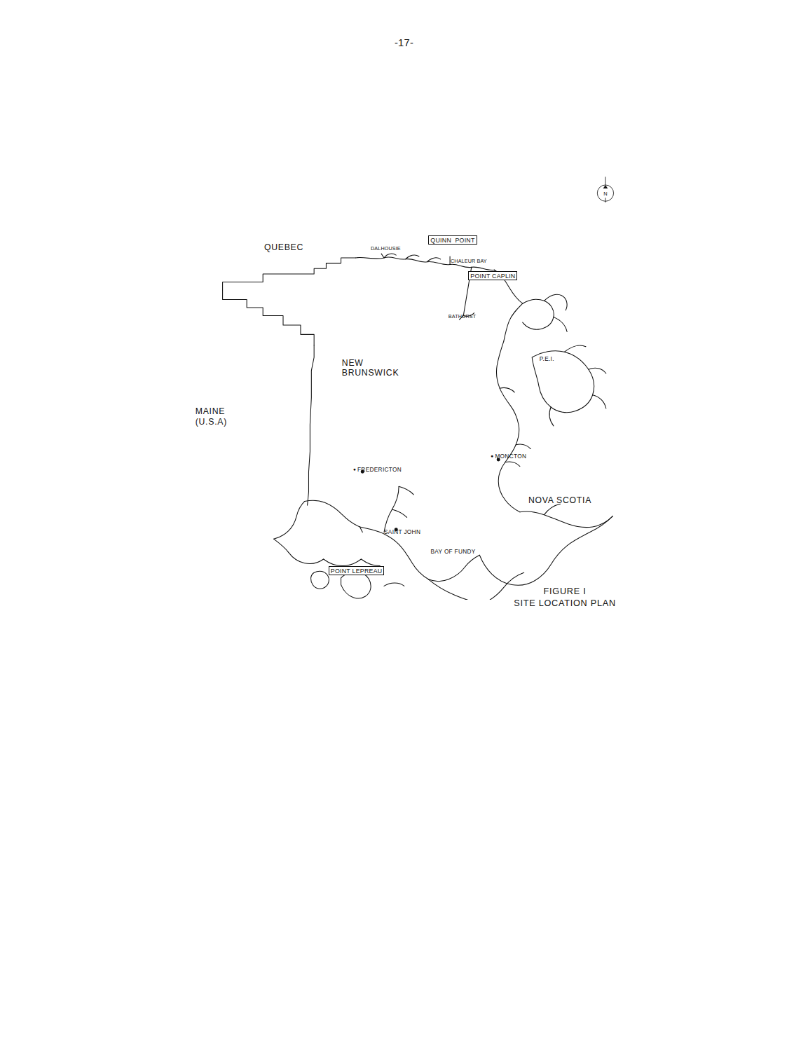-17-
N
QUEBEC DALHOUSIE QUINN POINT CHALEUR BAY POINT CAPLIN BATHURST NEW
BRUNSWICK MAINE
(U.S.A) FREDERICTON MONCTON P.E.I. NOVA SCOTIA SAINT JOHN BAY OF FUNDY POINT LEPREAU
FIGURE I
SITE LOCATION PLAN